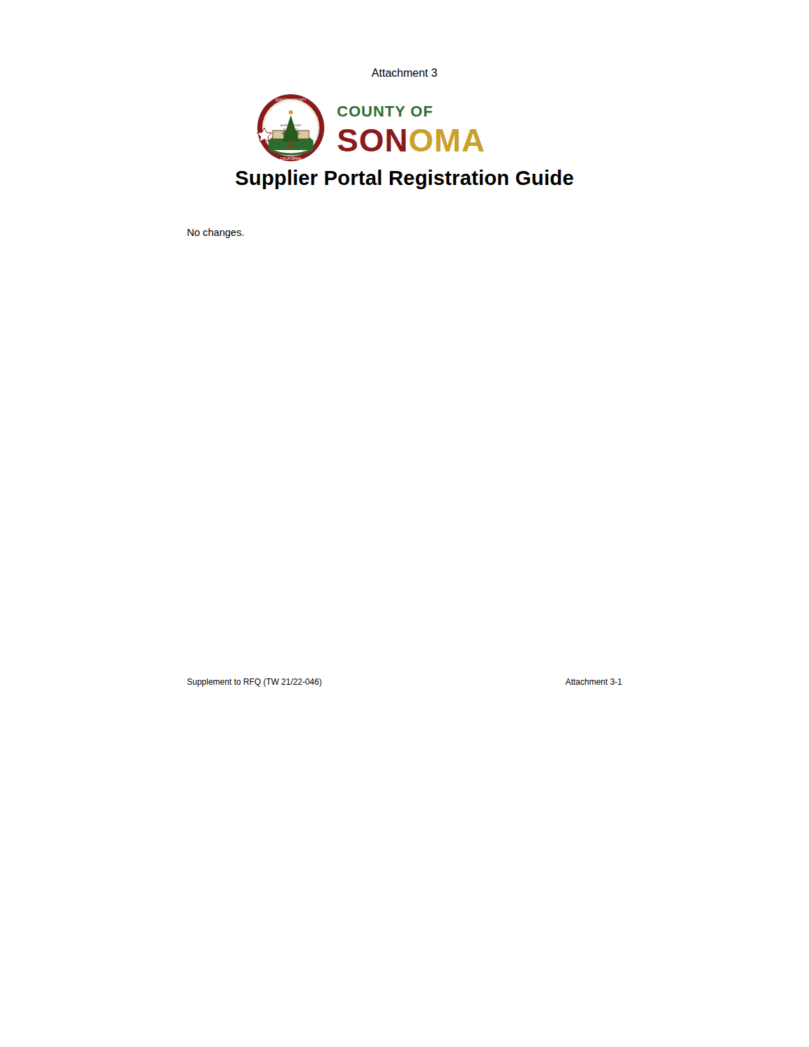Attachment 3
SONOMA COUNTY CALIFORNIA AGRICULTURE INDUSTRY RECREATION COUNTY OF SONOMA
Supplier Portal Registration Guide
No changes.
Supplement to RFQ (TW 21/22-046)
Attachment 3-1